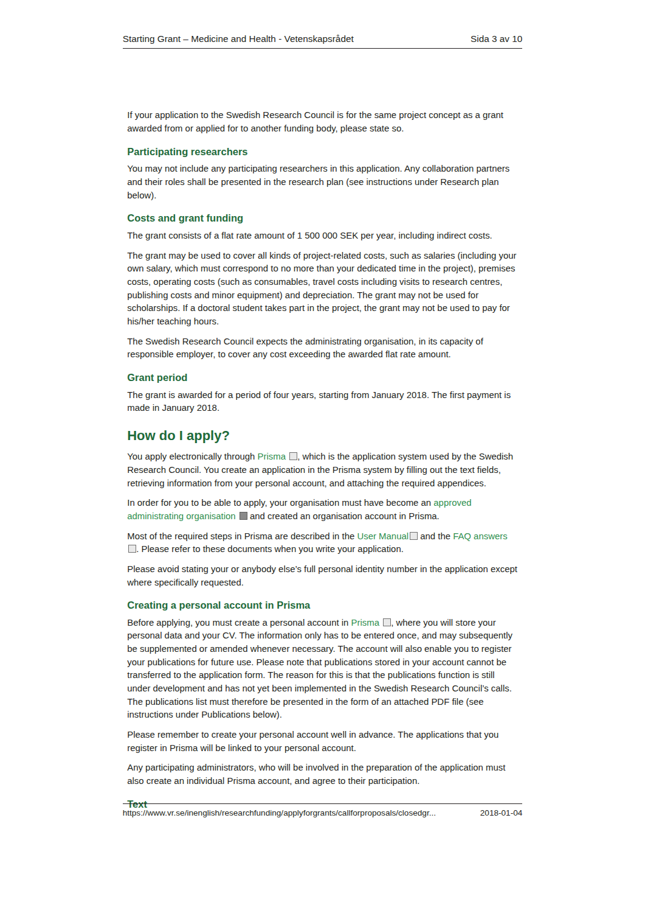Starting Grant – Medicine and Health - Vetenskapsrådet Sida 3 av 10
If your application to the Swedish Research Council is for the same project concept as a grant awarded from or applied for to another funding body, please state so.
Participating researchers
You may not include any participating researchers in this application. Any collaboration partners and their roles shall be presented in the research plan (see instructions under Research plan below).
Costs and grant funding
The grant consists of a flat rate amount of 1 500 000 SEK per year, including indirect costs.
The grant may be used to cover all kinds of project-related costs, such as salaries (including your own salary, which must correspond to no more than your dedicated time in the project), premises costs, operating costs (such as consumables, travel costs including visits to research centres, publishing costs and minor equipment) and depreciation. The grant may not be used for scholarships. If a doctoral student takes part in the project, the grant may not be used to pay for his/her teaching hours.
The Swedish Research Council expects the administrating organisation, in its capacity of responsible employer, to cover any cost exceeding the awarded flat rate amount.
Grant period
The grant is awarded for a period of four years, starting from January 2018. The first payment is made in January 2018.
How do I apply?
You apply electronically through Prisma , which is the application system used by the Swedish Research Council. You create an application in the Prisma system by filling out the text fields, retrieving information from your personal account, and attaching the required appendices.
In order for you to be able to apply, your organisation must have become an approved administrating organisation and created an organisation account in Prisma.
Most of the required steps in Prisma are described in the User Manual and the FAQ answers . Please refer to these documents when you write your application.
Please avoid stating your or anybody else’s full personal identity number in the application except where specifically requested.
Creating a personal account in Prisma
Before applying, you must create a personal account in Prisma , where you will store your personal data and your CV. The information only has to be entered once, and may subsequently be supplemented or amended whenever necessary. The account will also enable you to register your publications for future use. Please note that publications stored in your account cannot be transferred to the application form. The reason for this is that the publications function is still under development and has not yet been implemented in the Swedish Research Council’s calls. The publications list must therefore be presented in the form of an attached PDF file (see instructions under Publications below).
Please remember to create your personal account well in advance. The applications that you register in Prisma will be linked to your personal account.
Any participating administrators, who will be involved in the preparation of the application must also create an individual Prisma account, and agree to their participation.
Text
https://www.vr.se/inenglish/researchfunding/applyforgrants/callforproposals/closedgr... 2018-01-04